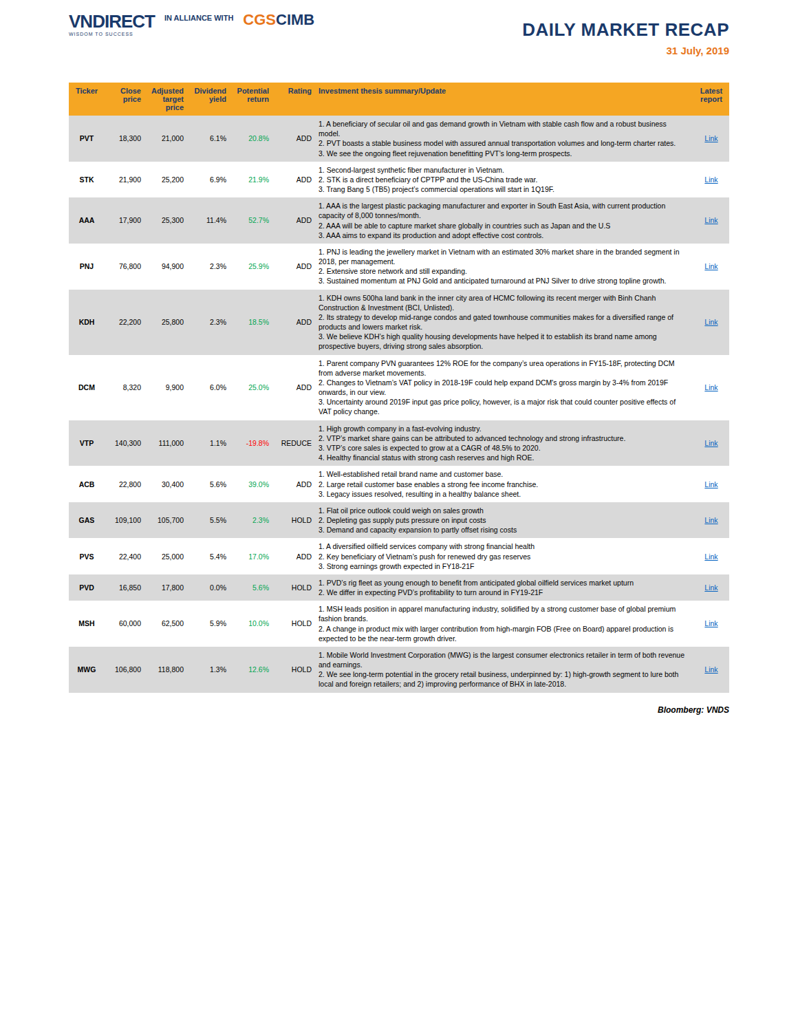VN DIRECT
WISDOM TO SUCCESS
IN ALLIANCE WITH
CGSCIMB
DAILY MARKET RECAP
31 July, 2019
| Ticker | Close price | Adjusted target price | Dividend yield | Potential return | Rating | Investment thesis summary/Update | Latest report |
| --- | --- | --- | --- | --- | --- | --- | --- |
| PVT | 18,300 | 21,000 | 6.1% | 20.8% | ADD | 1. A beneficiary of secular oil and gas demand growth in Vietnam with stable cash flow and a robust business model. 2. PVT boasts a stable business model with assured annual transportation volumes and long-term charter rates. 3. We see the ongoing fleet rejuvenation benefitting PVT’s long-term prospects. | Link |
| STK | 21,900 | 25,200 | 6.9% | 21.9% | ADD | 1. Second-largest synthetic fiber manufacturer in Vietnam. 2. STK is a direct beneficiary of CPTPP and the US-China trade war. 3. Trang Bang 5 (TB5) project’s commercial operations will start in 1Q19F. | Link |
| AAA | 17,900 | 25,300 | 11.4% | 52.7% | ADD | 1. AAA is the largest plastic packaging manufacturer and exporter in South East Asia, with current production capacity of 8,000 tonnes/month. 2. AAA will be able to capture market share globally in countries such as Japan and the U.S 3. AAA aims to expand its production and adopt effective cost controls. | Link |
| PNJ | 76,800 | 94,900 | 2.3% | 25.9% | ADD | 1. PNJ is leading the jewellery market in Vietnam with an estimated 30% market share in the branded segment in 2018, per management. 2. Extensive store network and still expanding. 3. Sustained momentum at PNJ Gold and anticipated turnaround at PNJ Silver to drive strong topline growth. | Link |
| KDH | 22,200 | 25,800 | 2.3% | 18.5% | ADD | 1. KDH owns 500ha land bank in the inner city area of HCMC following its recent merger with Binh Chanh Construction & Investment (BCI, Unlisted). 2. Its strategy to develop mid-range condos and gated townhouse communities makes for a diversified range of products and lowers market risk. 3. We believe KDH’s high quality housing developments have helped it to establish its brand name among prospective buyers, driving strong sales absorption. | Link |
| DCM | 8,320 | 9,900 | 6.0% | 25.0% | ADD | 1. Parent company PVN guarantees 12% ROE for the company’s urea operations in FY15-18F, protecting DCM from adverse market movements. 2. Changes to Vietnam’s VAT policy in 2018-19F could help expand DCM's gross margin by 3-4% from 2019F onwards, in our view. 3. Uncertainty around 2019F input gas price policy, however, is a major risk that could counter positive effects of VAT policy change. | Link |
| VTP | 140,300 | 111,000 | 1.1% | -19.8% | REDUCE | 1. High growth company in a fast-evolving industry. 2. VTP’s market share gains can be attributed to advanced technology and strong infrastructure. 3. VTP’s core sales is expected to grow at a CAGR of 48.5% to 2020. 4. Healthy financial status with strong cash reserves and high ROE. | Link |
| ACB | 22,800 | 30,400 | 5.6% | 39.0% | ADD | 1. Well-established retail brand name and customer base. 2. Large retail customer base enables a strong fee income franchise. 3. Legacy issues resolved, resulting in a healthy balance sheet. | Link |
| GAS | 109,100 | 105,700 | 5.5% | 2.3% | HOLD | 1. Flat oil price outlook could weigh on sales growth 2. Depleting gas supply puts pressure on input costs 3. Demand and capacity expansion to partly offset rising costs | Link |
| PVS | 22,400 | 25,000 | 5.4% | 17.0% | ADD | 1. A diversified oilfield services company with strong financial health 2. Key beneficiary of Vietnam’s push for renewed dry gas reserves 3. Strong earnings growth expected in FY18-21F | Link |
| PVD | 16,850 | 17,800 | 0.0% | 5.6% | HOLD | 1. PVD’s rig fleet as young enough to benefit from anticipated global oilfield services market upturn 2. We differ in expecting PVD’s profitability to turn around in FY19-21F | Link |
| MSH | 60,000 | 62,500 | 5.9% | 10.0% | HOLD | 1. MSH leads position in apparel manufacturing industry, solidified by a strong customer base of global premium fashion brands. 2. A change in product mix with larger contribution from high-margin FOB (Free on Board) apparel production is expected to be the near-term growth driver. | Link |
| MWG | 106,800 | 118,800 | 1.3% | 12.6% | HOLD | 1. Mobile World Investment Corporation (MWG) is the largest consumer electronics retailer in term of both revenue and earnings. 2. We see long-term potential in the grocery retail business, underpinned by: 1) high-growth segment to lure both local and foreign retailers; and 2) improving performance of BHX in late-2018. | Link |
Bloomberg: VNDS